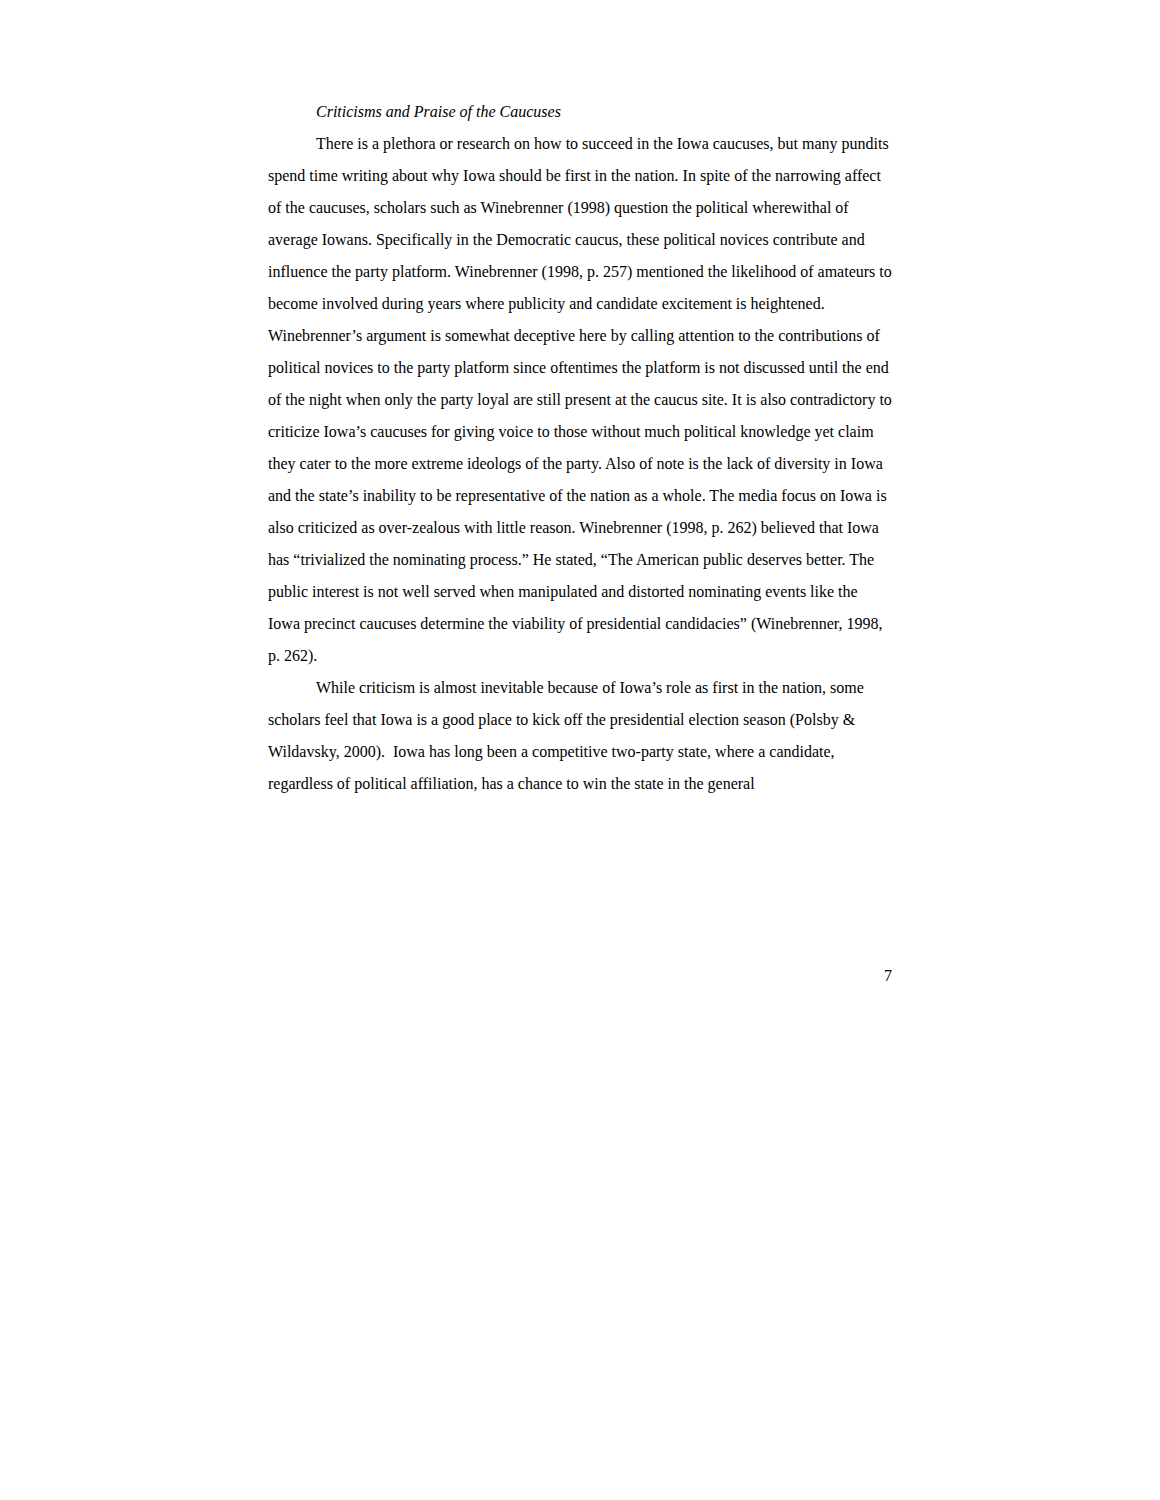Criticisms and Praise of the Caucuses
There is a plethora or research on how to succeed in the Iowa caucuses, but many pundits spend time writing about why Iowa should be first in the nation. In spite of the narrowing affect of the caucuses, scholars such as Winebrenner (1998) question the political wherewithal of average Iowans. Specifically in the Democratic caucus, these political novices contribute and influence the party platform. Winebrenner (1998, p. 257) mentioned the likelihood of amateurs to become involved during years where publicity and candidate excitement is heightened. Winebrenner’s argument is somewhat deceptive here by calling attention to the contributions of political novices to the party platform since oftentimes the platform is not discussed until the end of the night when only the party loyal are still present at the caucus site. It is also contradictory to criticize Iowa’s caucuses for giving voice to those without much political knowledge yet claim they cater to the more extreme ideologs of the party. Also of note is the lack of diversity in Iowa and the state’s inability to be representative of the nation as a whole. The media focus on Iowa is also criticized as over-zealous with little reason. Winebrenner (1998, p. 262) believed that Iowa has “trivialized the nominating process.” He stated, “The American public deserves better. The public interest is not well served when manipulated and distorted nominating events like the Iowa precinct caucuses determine the viability of presidential candidacies” (Winebrenner, 1998, p. 262).
While criticism is almost inevitable because of Iowa’s role as first in the nation, some scholars feel that Iowa is a good place to kick off the presidential election season (Polsby & Wildavsky, 2000). Iowa has long been a competitive two-party state, where a candidate, regardless of political affiliation, has a chance to win the state in the general
7